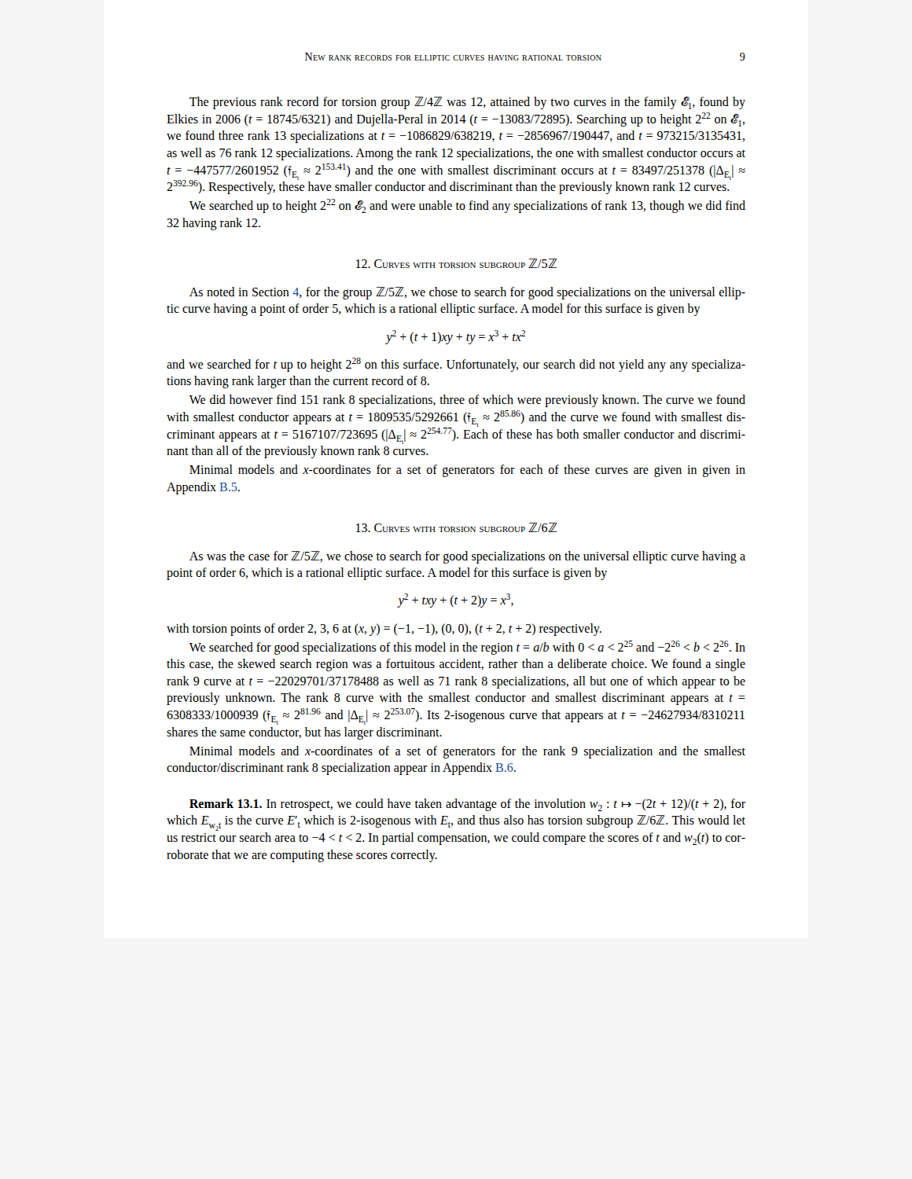New rank records for elliptic curves having rational torsion 9
The previous rank record for torsion group ℤ/4ℤ was 12, attained by two curves in the family 𝓔1, found by Elkies in 2006 (t = 18745/6321) and Dujella-Peral in 2014 (t = −13083/72895). Searching up to height 222 on 𝓔1, we found three rank 13 specializations at t = −1086829/638219, t = −2856967/190447, and t = 973215/3135431, as well as 76 rank 12 specializations. Among the rank 12 specializations, the one with smallest conductor occurs at t = −447577/2601952 (𝔣Et ≈ 2153.41) and the one with smallest discriminant occurs at t = 83497/251378 (|ΔEt| ≈ 2392.96). Respectively, these have smaller conductor and discriminant than the previously known rank 12 curves.
We searched up to height 222 on 𝓔2 and were unable to find any specializations of rank 13, though we did find 32 having rank 12.
12. Curves with torsion subgroup ℤ/5ℤ
As noted in Section 4, for the group ℤ/5ℤ, we chose to search for good specializations on the universal elliptic curve having a point of order 5, which is a rational elliptic surface. A model for this surface is given by
y2 + (t + 1)xy + ty = x3 + tx2
and we searched for t up to height 228 on this surface. Unfortunately, our search did not yield any any specializations having rank larger than the current record of 8.
We did however find 151 rank 8 specializations, three of which were previously known. The curve we found with smallest conductor appears at t = 1809535/5292661 (𝔣Et ≈ 285.86) and the curve we found with smallest discriminant appears at t = 5167107/723695 (|ΔEt| ≈ 2254.77). Each of these has both smaller conductor and discriminant than all of the previously known rank 8 curves.
Minimal models and x-coordinates for a set of generators for each of these curves are given in given in Appendix B.5.
13. Curves with torsion subgroup ℤ/6ℤ
As was the case for ℤ/5ℤ, we chose to search for good specializations on the universal elliptic curve having a point of order 6, which is a rational elliptic surface. A model for this surface is given by
y2 + txy + (t + 2)y = x3,
with torsion points of order 2, 3, 6 at (x, y) = (−1, −1), (0, 0), (t + 2, t + 2) respectively.
We searched for good specializations of this model in the region t = a/b with 0 < a < 225 and −226 < b < 226. In this case, the skewed search region was a fortuitous accident, rather than a deliberate choice. We found a single rank 9 curve at t = −22029701/37178488 as well as 71 rank 8 specializations, all but one of which appear to be previously unknown. The rank 8 curve with the smallest conductor and smallest discriminant appears at t = 6308333/1000939 (𝔣Et ≈ 281.96 and |ΔEt| ≈ 2253.07). Its 2-isogenous curve that appears at t = −24627934/8310211 shares the same conductor, but has larger discriminant.
Minimal models and x-coordinates of a set of generators for the rank 9 specialization and the smallest conductor/discriminant rank 8 specialization appear in Appendix B.6.
Remark 13.1. In retrospect, we could have taken advantage of the involution w2 : t ↦ −(2t + 12)/(t + 2), for which Ew2t is the curve E′t which is 2-isogenous with Et, and thus also has torsion subgroup ℤ/6ℤ. This would let us restrict our search area to −4 < t < 2. In partial compensation, we could compare the scores of t and w2(t) to corroborate that we are computing these scores correctly.